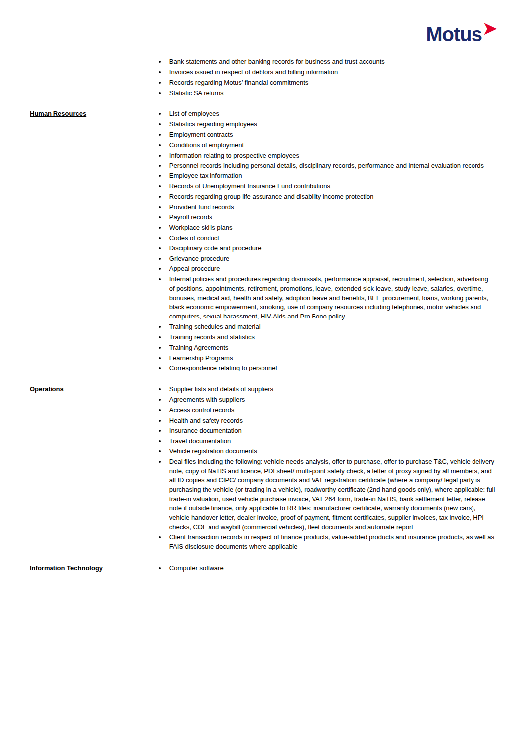Motus➤
| | Bank statements and other banking records for business and trust accounts Invoices issued in respect of debtors and billing information Records regarding Motus’ financial commitments Statistic SA returns |
| Human Resources | List of employees Statistics regarding employees Employment contracts Conditions of employment Information relating to prospective employees Personnel records including personal details, disciplinary records, performance and internal evaluation records Employee tax information Records of Unemployment Insurance Fund contributions Records regarding group life assurance and disability income protection Provident fund records Payroll records Workplace skills plans Codes of conduct Disciplinary code and procedure Grievance procedure Appeal procedure Internal policies and procedures regarding dismissals, performance appraisal, recruitment, selection, advertising of positions, appointments, retirement, promotions, leave, extended sick leave, study leave, salaries, overtime, bonuses, medical aid, health and safety, adoption leave and benefits, BEE procurement, loans, working parents, black economic empowerment, smoking, use of company resources including telephones, motor vehicles and computers, sexual harassment, HIV-Aids and Pro Bono policy. Training schedules and material Training records and statistics Training Agreements Learnership Programs Correspondence relating to personnel |
| Operations | Supplier lists and details of suppliers Agreements with suppliers Access control records Health and safety records Insurance documentation Travel documentation Vehicle registration documents Deal files including the following: vehicle needs analysis, offer to purchase, offer to purchase T&C, vehicle delivery note, copy of NaTIS and licence, PDI sheet/ multi-point safety check, a letter of proxy signed by all members, and all ID copies and CIPC/ company documents and VAT registration certificate (where a company/ legal party is purchasing the vehicle (or trading in a vehicle), roadworthy certificate (2nd hand goods only), where applicable: full trade-in valuation, used vehicle purchase invoice, VAT 264 form, trade-in NaTIS, bank settlement letter, release note if outside finance, only applicable to RR files: manufacturer certificate, warranty documents (new cars), vehicle handover letter, dealer invoice, proof of payment, fitment certificates, supplier invoices, tax invoice, HPI checks, COF and waybill (commercial vehicles), fleet documents and automate report Client transaction records in respect of finance products, value-added products and insurance products, as well as FAIS disclosure documents where applicable |
| Information Technology | Computer software |